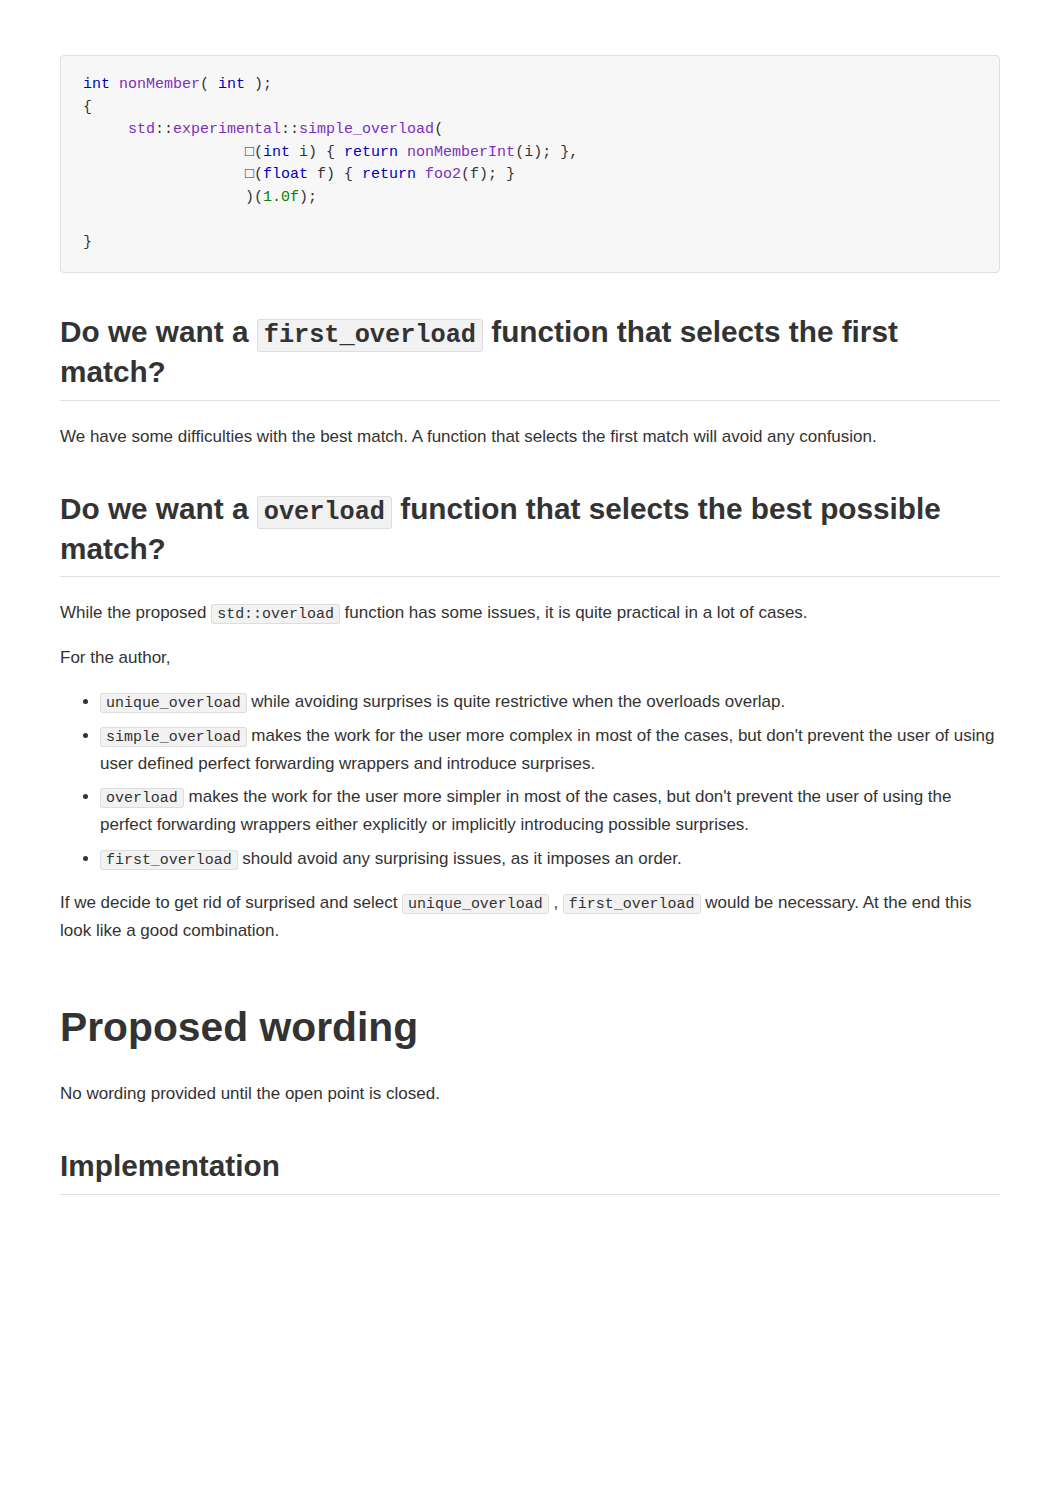int nonMember( int );
{
     std::experimental::simple_overload(
                  □(int i) { return nonMemberInt(i); },
                  □(float f) { return foo2(f); }
                  )(1.0f);

}
Do we want a first_overload function that selects the first match?
We have some difficulties with the best match. A function that selects the first match will avoid any confusion.
Do we want a overload function that selects the best possible match?
While the proposed std::overload function has some issues, it is quite practical in a lot of cases.
For the author,
unique_overload while avoiding surprises is quite restrictive when the overloads overlap.
simple_overload makes the work for the user more complex in most of the cases, but don't prevent the user of using user defined perfect forwarding wrappers and introduce surprises.
overload makes the work for the user more simpler in most of the cases, but don't prevent the user of using the perfect forwarding wrappers either explicitly or implicitly introducing possible surprises.
first_overload should avoid any surprising issues, as it imposes an order.
If we decide to get rid of surprised and select unique_overload , first_overload would be necessary. At the end this look like a good combination.
Proposed wording
No wording provided until the open point is closed.
Implementation